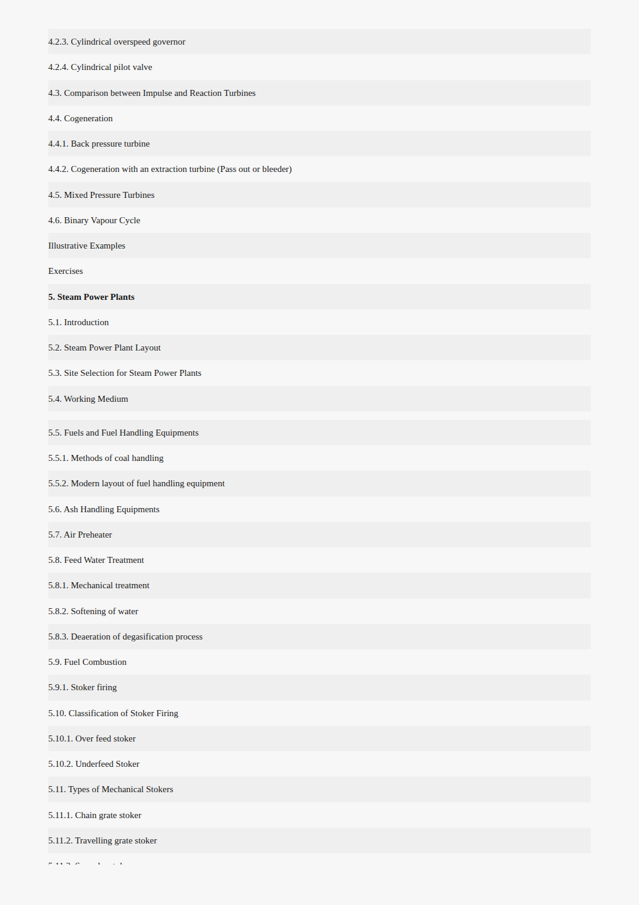4.2.3. Cylindrical overspeed governor
4.2.4. Cylindrical pilot valve
4.3. Comparison between Impulse and Reaction Turbines
4.4. Cogeneration
4.4.1. Back pressure turbine
4.4.2. Cogeneration with an extraction turbine (Pass out or bleeder)
4.5. Mixed Pressure Turbines
4.6. Binary Vapour Cycle
Illustrative Examples
Exercises
5. Steam Power Plants
5.1. Introduction
5.2. Steam Power Plant Layout
5.3. Site Selection for Steam Power Plants
5.4. Working Medium
5.5. Fuels and Fuel Handling Equipments
5.5.1. Methods of coal handling
5.5.2. Modern layout of fuel handling equipment
5.6. Ash Handling Equipments
5.7. Air Preheater
5.8. Feed Water Treatment
5.8.1. Mechanical treatment
5.8.2. Softening of water
5.8.3. Deaeration of degasification process
5.9. Fuel Combustion
5.9.1. Stoker firing
5.10. Classification of Stoker Firing
5.10.1. Over feed stoker
5.10.2. Underfeed Stoker
5.11. Types of Mechanical Stokers
5.11.1. Chain grate stoker
5.11.2. Travelling grate stoker
5.11.3. Spreader stoker